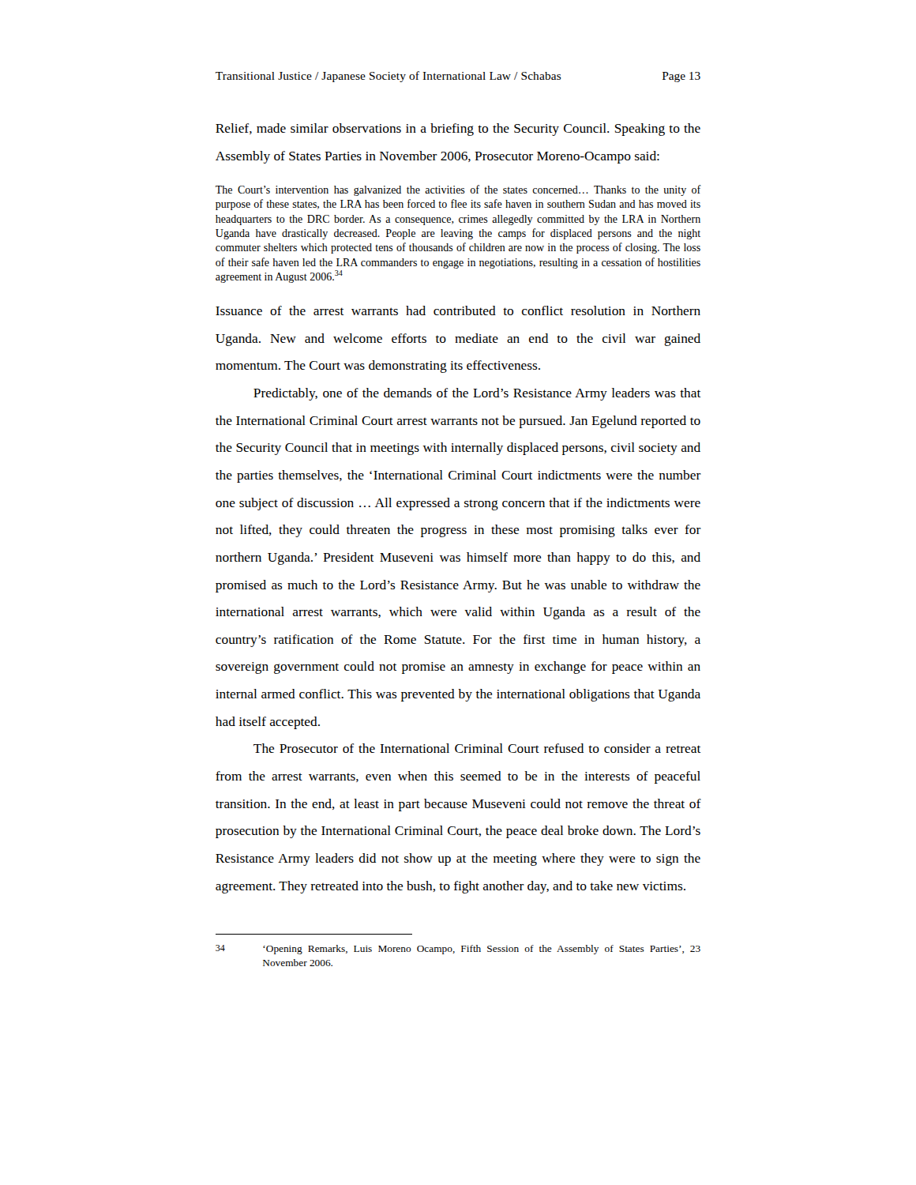Transitional Justice / Japanese Society of International Law / Schabas Page 13
Relief, made similar observations in a briefing to the Security Council. Speaking to the Assembly of States Parties in November 2006, Prosecutor Moreno-Ocampo said:
The Court’s intervention has galvanized the activities of the states concerned… Thanks to the unity of purpose of these states, the LRA has been forced to flee its safe haven in southern Sudan and has moved its headquarters to the DRC border. As a consequence, crimes allegedly committed by the LRA in Northern Uganda have drastically decreased. People are leaving the camps for displaced persons and the night commuter shelters which protected tens of thousands of children are now in the process of closing. The loss of their safe haven led the LRA commanders to engage in negotiations, resulting in a cessation of hostilities agreement in August 2006.34
Issuance of the arrest warrants had contributed to conflict resolution in Northern Uganda. New and welcome efforts to mediate an end to the civil war gained momentum. The Court was demonstrating its effectiveness.
Predictably, one of the demands of the Lord’s Resistance Army leaders was that the International Criminal Court arrest warrants not be pursued. Jan Egelund reported to the Security Council that in meetings with internally displaced persons, civil society and the parties themselves, the ‘International Criminal Court indictments were the number one subject of discussion … All expressed a strong concern that if the indictments were not lifted, they could threaten the progress in these most promising talks ever for northern Uganda.’ President Museveni was himself more than happy to do this, and promised as much to the Lord’s Resistance Army. But he was unable to withdraw the international arrest warrants, which were valid within Uganda as a result of the country’s ratification of the Rome Statute. For the first time in human history, a sovereign government could not promise an amnesty in exchange for peace within an internal armed conflict. This was prevented by the international obligations that Uganda had itself accepted.
The Prosecutor of the International Criminal Court refused to consider a retreat from the arrest warrants, even when this seemed to be in the interests of peaceful transition. In the end, at least in part because Museveni could not remove the threat of prosecution by the International Criminal Court, the peace deal broke down. The Lord’s Resistance Army leaders did not show up at the meeting where they were to sign the agreement. They retreated into the bush, to fight another day, and to take new victims.
34
‘Opening Remarks, Luis Moreno Ocampo, Fifth Session of the Assembly of States Parties’, 23 November 2006.